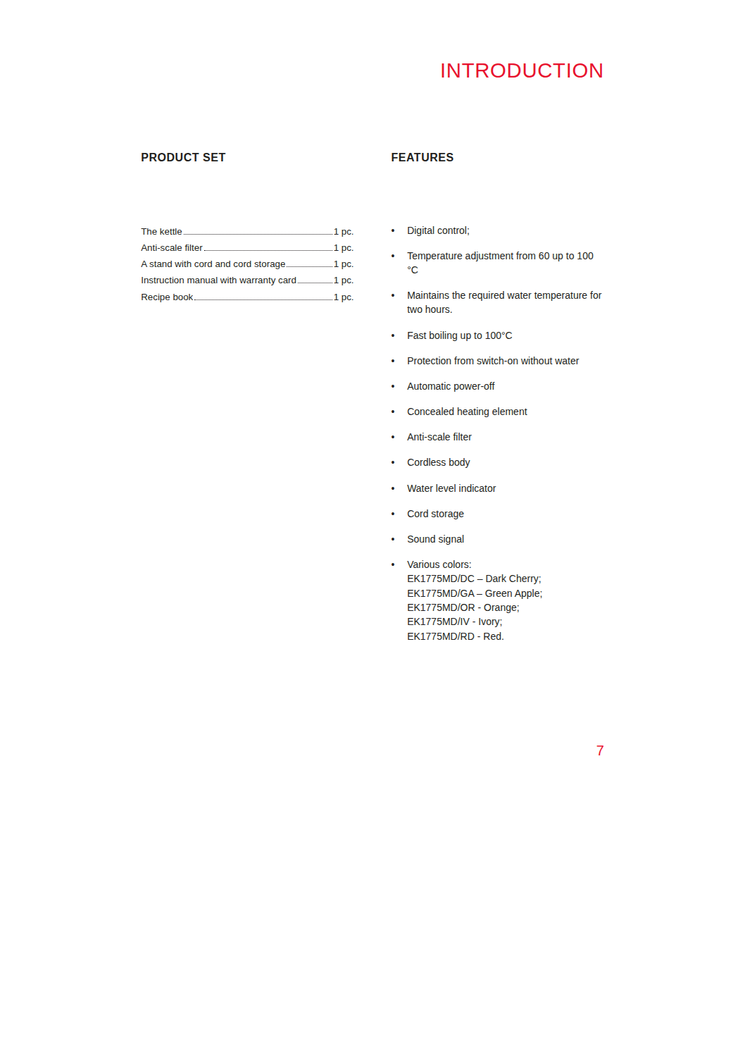INTRODUCTION
PRODUCT SET
The kettle 1 pc.
Anti-scale filter 1 pc.
A stand with cord and cord storage 1 pc.
Instruction manual with warranty card 1 pc.
Recipe book 1 pc.
FEATURES
Digital control;
Temperature adjustment from 60 up to 100 °C
Maintains the required water temperature for two hours.
Fast boiling up to 100°C
Protection from switch-on without water
Automatic power-off
Concealed heating element
Anti-scale filter
Cordless body
Water level indicator
Cord storage
Sound signal
Various colors:
EK1775MD/DC – Dark Cherry;
EK1775MD/GA – Green Apple;
EK1775MD/OR - Orange;
EK1775MD/IV - Ivory;
EK1775MD/RD - Red.
7